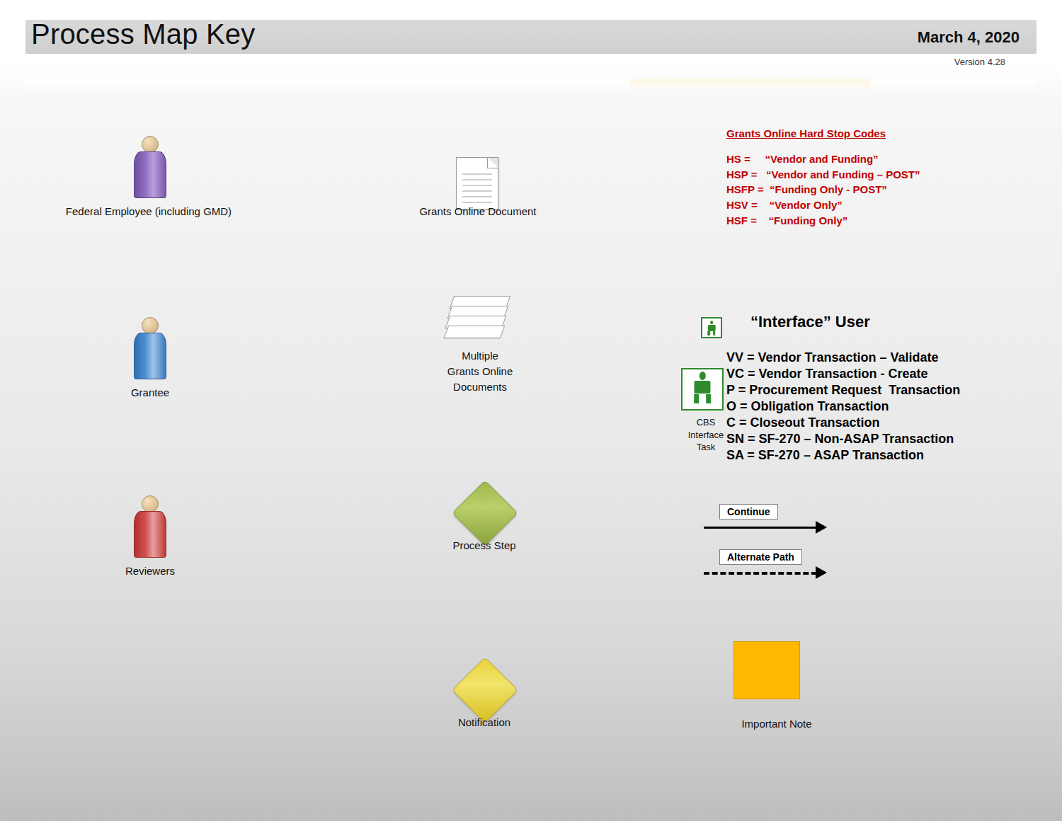Process Map Key
March 4, 2020
Version 4.28
Federal Employee (including GMD)
Grantee
Reviewers
Grants Online Document
Multiple
Grants Online
Documents
Process Step
Notification
Grants Online Hard Stop Codes
HS = “Vendor and Funding”
HSP = “Vendor and Funding – POST”
HSFP = “Funding Only - POST”
HSV = “Vendor Only”
HSF = “Funding Only”
“Interface” User
VV = Vendor Transaction – Validate
VC = Vendor Transaction - Create
P = Procurement Request Transaction
O = Obligation Transaction
C = Closeout Transaction
SN = SF-270 – Non-ASAP Transaction
SA = SF-270 – ASAP Transaction
CBS
Interface
Task
Continue
Alternate Path
Important Note